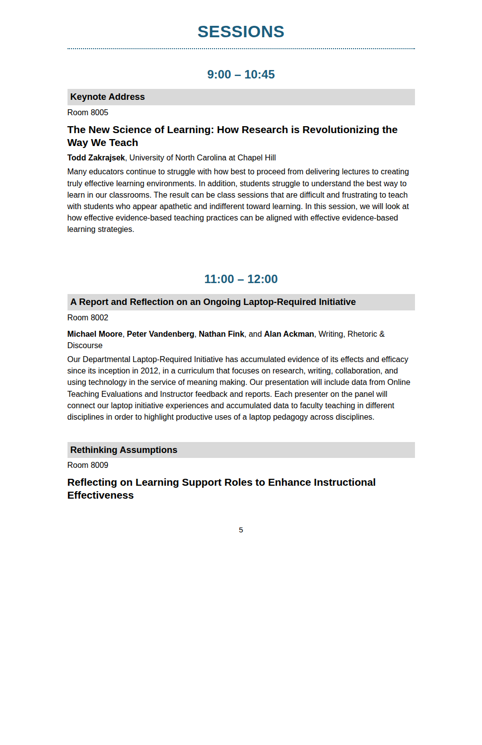SESSIONS
9:00 – 10:45
Keynote Address
Room 8005
The New Science of Learning: How Research is Revolutionizing the Way We Teach
Todd Zakrajsek, University of North Carolina at Chapel Hill
Many educators continue to struggle with how best to proceed from delivering lectures to creating truly effective learning environments. In addition, students struggle to understand the best way to learn in our classrooms. The result can be class sessions that are difficult and frustrating to teach with students who appear apathetic and indifferent toward learning. In this session, we will look at how effective evidence-based teaching practices can be aligned with effective evidence-based learning strategies.
11:00 – 12:00
A Report and Reflection on an Ongoing Laptop-Required Initiative
Room 8002
Michael Moore, Peter Vandenberg, Nathan Fink, and Alan Ackman, Writing, Rhetoric & Discourse
Our Departmental Laptop-Required Initiative has accumulated evidence of its effects and efficacy since its inception in 2012, in a curriculum that focuses on research, writing, collaboration, and using technology in the service of meaning making. Our presentation will include data from Online Teaching Evaluations and Instructor feedback and reports. Each presenter on the panel will connect our laptop initiative experiences and accumulated data to faculty teaching in different disciplines in order to highlight productive uses of a laptop pedagogy across disciplines.
Rethinking Assumptions
Room 8009
Reflecting on Learning Support Roles to Enhance Instructional Effectiveness
5